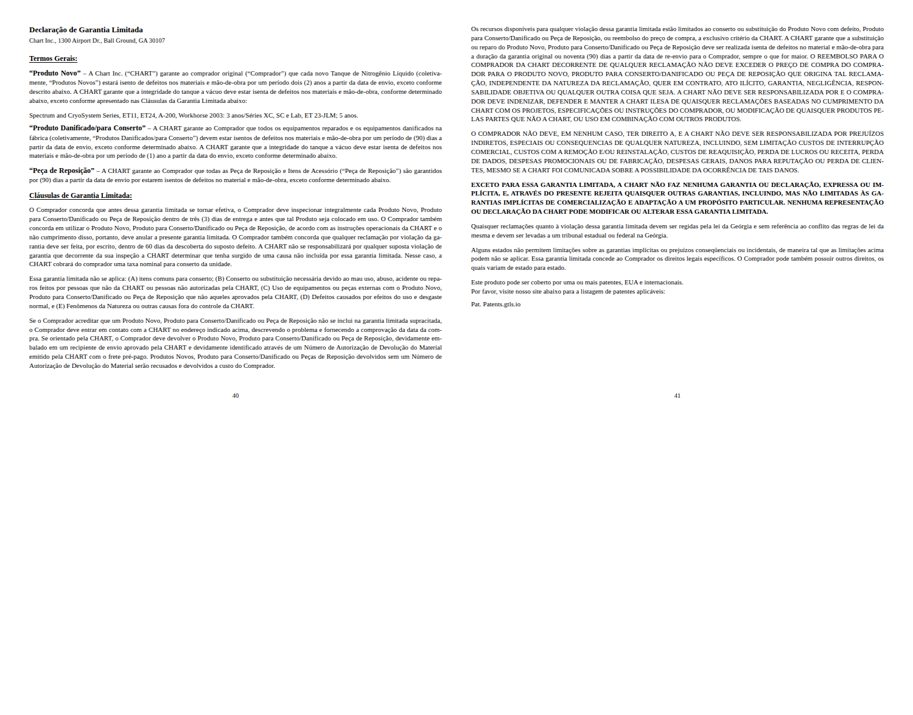Declaração de Garantia Limitada
Chart Inc., 1300 Airport Dr., Ball Ground, GA 30107
Termos Gerais:
“Produto Novo” – A Chart Inc. (“CHART”) garante ao comprador original (“Comprador”) que cada novo Tanque de Nitrogênio Líquido (coletivamente, “Produtos Novos”) estará isento de defeitos nos materiais e mão-de-obra por um período dois (2) anos a partir da data de envio, exceto conforme descrito abaixo. A CHART garante que a integridade do tanque a vácuo deve estar isenta de defeitos nos materiais e mão-de-obra, conforme determinado abaixo, exceto conforme apresentado nas Cláusulas da Garantia Limitada abaixo:
Spectrum and CryoSystem Series, ET11, ET24, A-200, Workhorse 2003: 3 anos/Séries XC, SC e Lab, ET 23-JLM; 5 anos.
“Produto Danificado/para Conserto” – A CHART garante ao Comprador que todos os equipamentos reparados e os equipamentos danificados na fábrica (coletivamente, “Produtos Danificados/para Conserto”) devem estar isentos de defeitos nos materiais e mão-de-obra por um período de (90) dias a partir da data de envio, exceto conforme determinado abaixo. A CHART garante que a integridade do tanque a vácuo deve estar isenta de defeitos nos materiais e mão-de-obra por um período de (1) ano a partir da data do envio, exceto conforme determinado abaixo.
“Peça de Reposição” – A CHART garante ao Comprador que todas as Peça de Reposição e Itens de Acessório (“Peça de Reposição”) são garantidos por (90) dias a partir da data de envio por estarem isentos de defeitos no material e mão-de-obra, exceto conforme determinado abaixo.
Cláusulas de Garantia Limitada:
O Comprador concorda que antes dessa garantia limitada se tornar efetiva, o Comprador deve inspecionar integralmente cada Produto Novo, Produto para Conserto/Danificado ou Peça de Reposição dentro de três (3) dias de entrega e antes que tal Produto seja colocado em uso. O Comprador também concorda em utilizar o Produto Novo, Produto para Conserto/Danificado ou Peça de Reposição, de acordo com as instruções operacionais da CHART e o não cumprimento disso, portanto, deve anular a presente garantia limitada. O Comprador também concorda que qualquer reclamação por violação da garantia deve ser feita, por escrito, dentro de 60 dias da descoberta do suposto defeito. A CHART não se responsabilizará por qualquer suposta violação de garantia que decorrente da sua inspeção a CHART determinar que tenha surgido de uma causa não incluída por essa garantia limitada. Nesse caso, a CHART cobrará do comprador uma taxa nominal para conserto da unidade.
Essa garantia limitada não se aplica: (A) itens comuns para conserto; (B) Conserto ou substituição necessária devido ao mau uso, abuso, acidente ou reparos feitos por pessoas que não da CHART ou pessoas não autorizadas pela CHART, (C) Uso de equipamentos ou peças externas com o Produto Novo, Produto para Conserto/Danificado ou Peça de Reposição que não aqueles aprovados pela CHART, (D) Defeitos causados por efeitos do uso e desgaste normal, e (E) Fenômenos da Natureza ou outras causas fora do controle da CHART.
Se o Comprador acreditar que um Produto Novo, Produto para Conserto/Danificado ou Peça de Reposição não se inclui na garantia limitada supracitada, o Comprador deve entrar em contato com a CHART no endereço indicado acima, descrevendo o problema e fornecendo a comprovação da data da compra. Se orientado pela CHART, o Comprador deve devolver o Produto Novo, Produto para Conserto/Danificado ou Peça de Reposição, devidamente embalado em um recipiente de envio aprovado pela CHART e devidamente identificado através de um Número de Autorização de Devolução do Material emitido pela CHART com o frete pré-pago. Produtos Novos, Produto para Conserto/Danificado ou Peças de Reposição devolvidos sem um Número de Autorização de Devolução do Material serão recusados e devolvidos a custo do Comprador.
40
Os recursos disponíveis para qualquer violação dessa garantia limitada estão limitados ao conserto ou substituição do Produto Novo com defeito, Produto para Conserto/Danificado ou Peça de Reposição, ou reembolso do preço de compra, a exclusivo critério da CHART. A CHART garante que a substituição ou reparo do Produto Novo, Produto para Conserto/Danificado ou Peça de Reposição deve ser realizada isenta de defeitos no material e mão-de-obra para a duração da garantia original ou noventa (90) dias a partir da data de re-envio para o Comprador, sempre o que for maior. O reembolso para o comprador da chart decorrente de qualquer reclamação não deve exceder o preço de compra do comprador para o produto novo, produto para conserto/danificado ou peça de reposição que origina tal reclamação, independente da natureza da reclamação, quer em contrato, ato ilícito, garantia, negligência, responsabilidade objetiva ou qualquer outra coisa que seja. a chart não deve ser responsabilizada por e o comprador deve indenizar, defender e manter a chart ilesa de quaisquer reclamações baseadas no cumprimento da chart com os projetos, especificações ou instruções do comprador, ou modificação de quaisquer produtos pelas partes que não a chart, ou uso em combinação com outros produtos.
O comprador não deve, em nenhum caso, ter direito a, e a chart não deve ser responsabilizada por prejuízos indiretos, especiais ou consequencias de qualquer natureza, incluindo, sem limitação custos de interrupção comercial, custos com a remoção e/ou reinstalação, custos de reaquisição, perda de lucros ou receita, perda de dados, despesas promocionais ou de fabricação, despesas gerais, danos para reputação ou perda de clientes, mesmo se a chart foi comunicada sobre a possibilidade da ocorrência de tais danos.
Exceto para essa garantia limitada, a chart não faz nenhuma garantia ou declaração, expressa ou implícita, e, através do presente rejeita quaisquer outras garantias, incluindo, mas não limitadas às garantias implícitas de comercialização e adaptação a um propósito particular. nenhuma representação ou declaração da chart pode modificar ou alterar essa garantia limitada.
Quaisquer reclamações quanto à violação dessa garantia limitada devem ser regidas pela lei da Geórgia e sem referência ao conflito das regras de lei da mesma e devem ser levadas a um tribunal estadual ou federal na Geórgia.
Alguns estados não permitem limitações sobre as garantias implícitas ou prejuízos conseqüenciais ou incidentais, de maneira tal que as limitações acima podem não se aplicar. Essa garantia limitada concede ao Comprador os direitos legais específicos. O Comprador pode também possuir outros direitos, os quais variam de estado para estado.
Este produto pode ser coberto por uma ou mais patentes, EUA e internacionais.
Por favor, visite nosso site abaixo para a listagem de patentes aplicáveis:
Pat. Patents.gtls.io
41